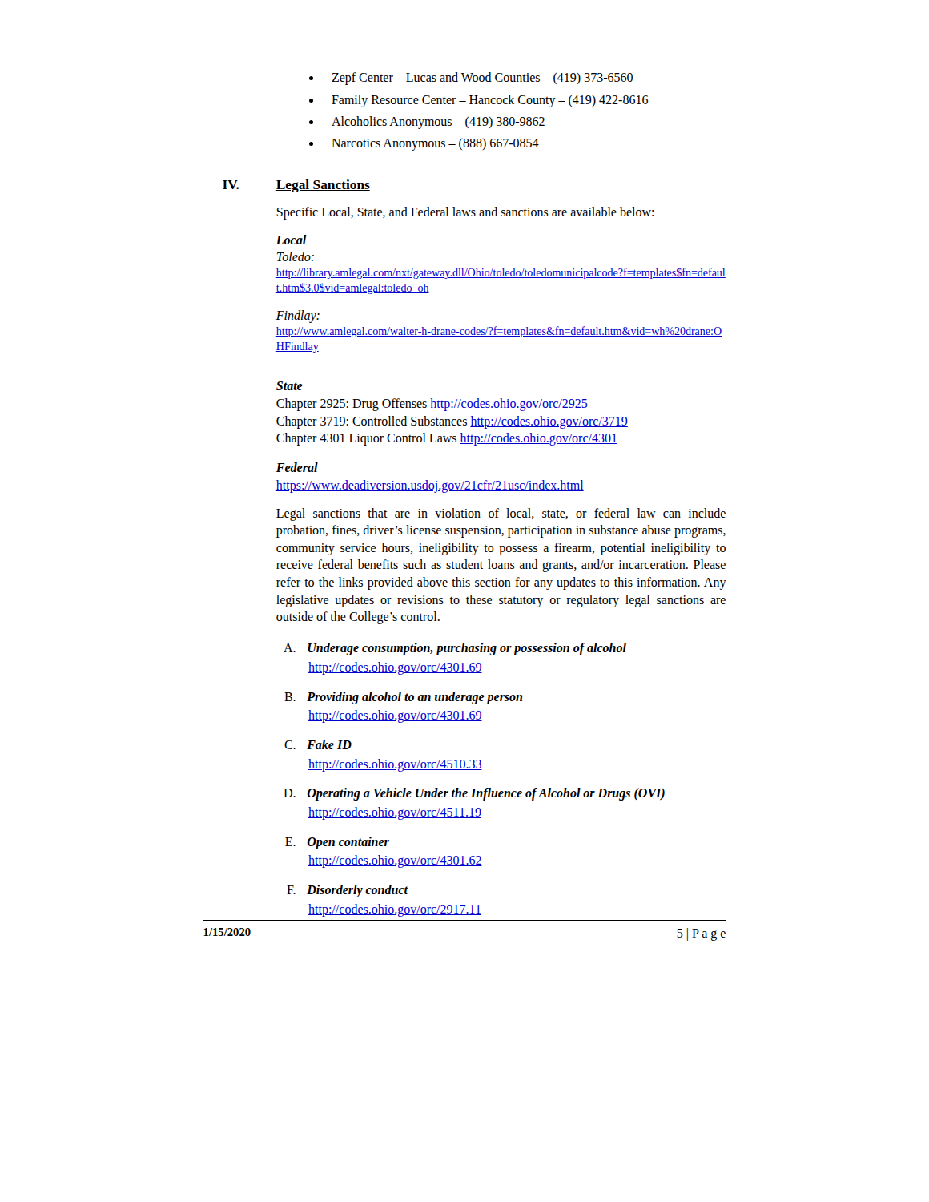Zepf Center – Lucas and Wood Counties – (419) 373-6560
Family Resource Center – Hancock County – (419) 422-8616
Alcoholics Anonymous – (419) 380-9862
Narcotics Anonymous – (888) 667-0854
IV.
Legal Sanctions
Specific Local, State, and Federal laws and sanctions are available below:
Local
Toledo:
http://library.amlegal.com/nxt/gateway.dll/Ohio/toledo/toledomunicipalcode?f=templates$fn=default.htm$3.0$vid=amlegal:toledo_oh
Findlay:
http://www.amlegal.com/walter-h-drane-codes/?f=templates&fn=default.htm&vid=wh%20drane:OHFindlay
State
Chapter 2925: Drug Offenses http://codes.ohio.gov/orc/2925
Chapter 3719: Controlled Substances http://codes.ohio.gov/orc/3719
Chapter 4301 Liquor Control Laws http://codes.ohio.gov/orc/4301
Federal
https://www.deadiversion.usdoj.gov/21cfr/21usc/index.html
Legal sanctions that are in violation of local, state, or federal law can include probation, fines, driver’s license suspension, participation in substance abuse programs, community service hours, ineligibility to possess a firearm, potential ineligibility to receive federal benefits such as student loans and grants, and/or incarceration. Please refer to the links provided above this section for any updates to this information. Any legislative updates or revisions to these statutory or regulatory legal sanctions are outside of the College’s control.
Underage consumption, purchasing or possession of alcohol
http://codes.ohio.gov/orc/4301.69
Providing alcohol to an underage person
http://codes.ohio.gov/orc/4301.69
Fake ID
http://codes.ohio.gov/orc/4510.33
Operating a Vehicle Under the Influence of Alcohol or Drugs (OVI)
http://codes.ohio.gov/orc/4511.19
Open container
http://codes.ohio.gov/orc/4301.62
Disorderly conduct
http://codes.ohio.gov/orc/2917.11
1/15/2020
5 | P a g e